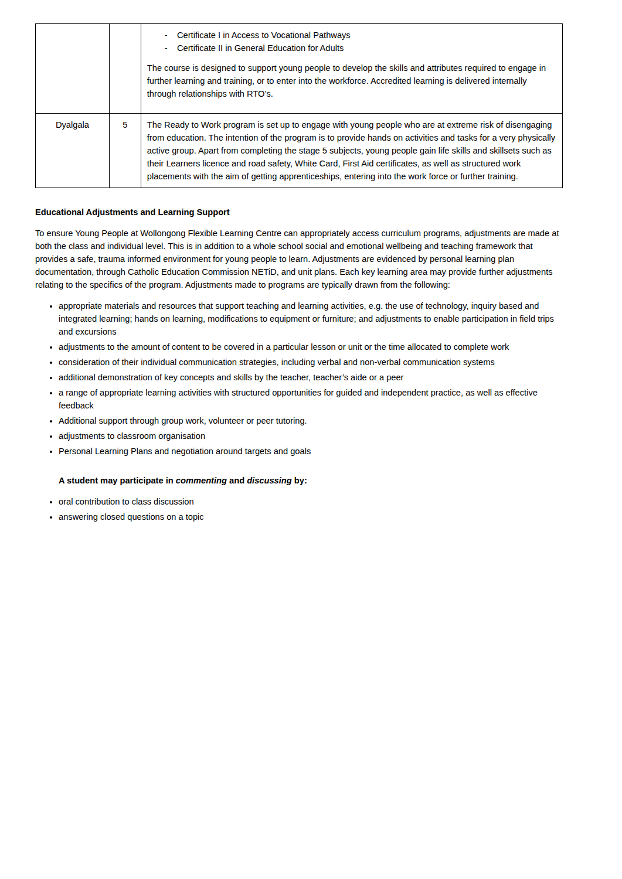| | | Certificate I in Access to Vocational Pathways Certificate II in General Education for Adults The course is designed to support young people to develop the skills and attributes required to engage in further learning and training, or to enter into the workforce. Accredited learning is delivered internally through relationships with RTO’s. |
| Dyalgala | 5 | The Ready to Work program is set up to engage with young people who are at extreme risk of disengaging from education. The intention of the program is to provide hands on activities and tasks for a very physically active group. Apart from completing the stage 5 subjects, young people gain life skills and skillsets such as their Learners licence and road safety, White Card, First Aid certificates, as well as structured work placements with the aim of getting apprenticeships, entering into the work force or further training. |
Educational Adjustments and Learning Support
To ensure Young People at Wollongong Flexible Learning Centre can appropriately access curriculum programs, adjustments are made at both the class and individual level. This is in addition to a whole school social and emotional wellbeing and teaching framework that provides a safe, trauma informed environment for young people to learn. Adjustments are evidenced by personal learning plan documentation, through Catholic Education Commission NETiD, and unit plans. Each key learning area may provide further adjustments relating to the specifics of the program. Adjustments made to programs are typically drawn from the following:
appropriate materials and resources that support teaching and learning activities, e.g. the use of technology, inquiry based and integrated learning; hands on learning, modifications to equipment or furniture; and adjustments to enable participation in field trips and excursions
adjustments to the amount of content to be covered in a particular lesson or unit or the time allocated to complete work
consideration of their individual communication strategies, including verbal and non-verbal communication systems
additional demonstration of key concepts and skills by the teacher, teacher’s aide or a peer
a range of appropriate learning activities with structured opportunities for guided and independent practice, as well as effective feedback
Additional support through group work, volunteer or peer tutoring.
adjustments to classroom organisation
Personal Learning Plans and negotiation around targets and goals
A student may participate in commenting and discussing by:
oral contribution to class discussion
answering closed questions on a topic